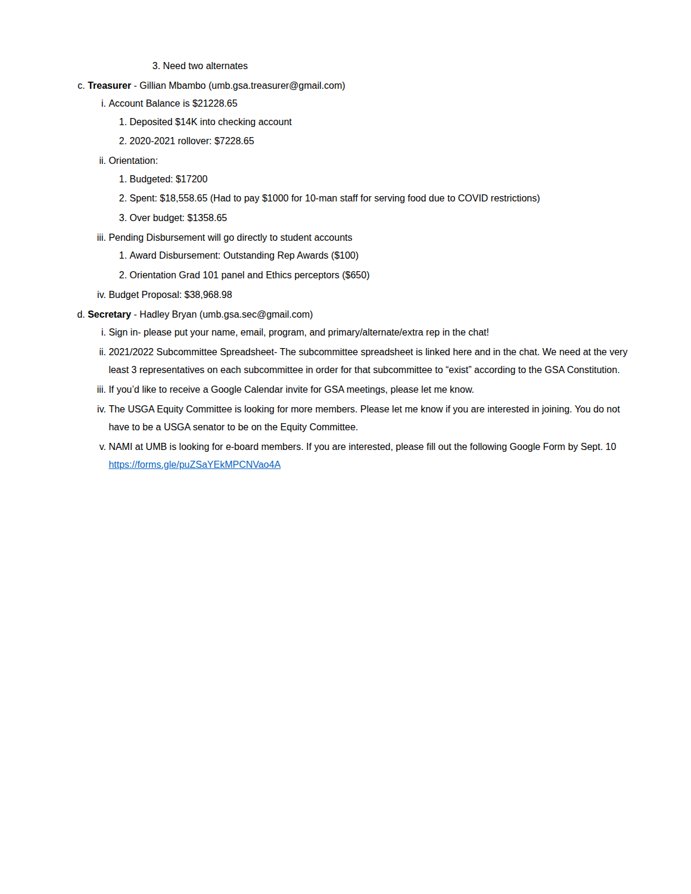Need two alternates
Treasurer - Gillian Mbambo (umb.gsa.treasurer@gmail.com)
Account Balance is $21228.65
Deposited $14K into checking account
2020-2021 rollover: $7228.65
Orientation:
Budgeted: $17200
Spent: $18,558.65 (Had to pay $1000 for 10-man staff for serving food due to COVID restrictions)
Over budget: $1358.65
Pending Disbursement will go directly to student accounts
Award Disbursement: Outstanding Rep Awards ($100)
Orientation Grad 101 panel and Ethics perceptors ($650)
Budget Proposal: $38,968.98
Secretary - Hadley Bryan (umb.gsa.sec@gmail.com)
Sign in- please put your name, email, program, and primary/alternate/extra rep in the chat!
2021/2022 Subcommittee Spreadsheet- The subcommittee spreadsheet is linked here and in the chat. We need at the very least 3 representatives on each subcommittee in order for that subcommittee to “exist” according to the GSA Constitution.
If you’d like to receive a Google Calendar invite for GSA meetings, please let me know.
The USGA Equity Committee is looking for more members. Please let me know if you are interested in joining. You do not have to be a USGA senator to be on the Equity Committee.
NAMI at UMB is looking for e-board members. If you are interested, please fill out the following Google Form by Sept. 10 https://forms.gle/puZSaYEkMPCNVao4A